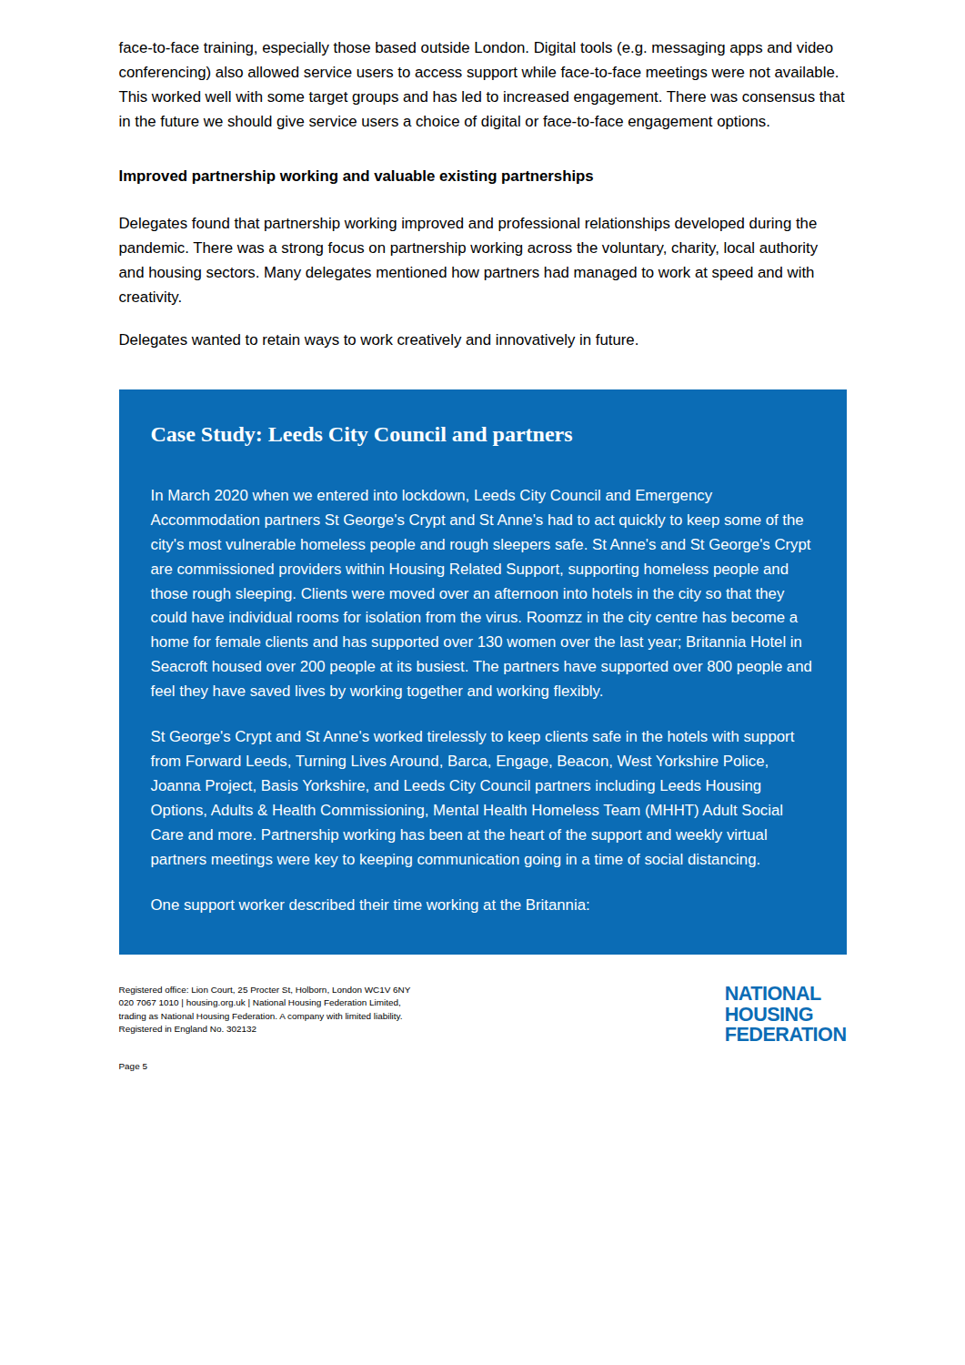face-to-face training, especially those based outside London. Digital tools (e.g. messaging apps and video conferencing) also allowed service users to access support while face-to-face meetings were not available. This worked well with some target groups and has led to increased engagement. There was consensus that in the future we should give service users a choice of digital or face-to-face engagement options.
Improved partnership working and valuable existing partnerships
Delegates found that partnership working improved and professional relationships developed during the pandemic. There was a strong focus on partnership working across the voluntary, charity, local authority and housing sectors. Many delegates mentioned how partners had managed to work at speed and with creativity.
Delegates wanted to retain ways to work creatively and innovatively in future.
Case Study: Leeds City Council and partners
In March 2020 when we entered into lockdown, Leeds City Council and Emergency Accommodation partners St George's Crypt and St Anne's had to act quickly to keep some of the city's most vulnerable homeless people and rough sleepers safe. St Anne's and St George's Crypt are commissioned providers within Housing Related Support, supporting homeless people and those rough sleeping. Clients were moved over an afternoon into hotels in the city so that they could have individual rooms for isolation from the virus. Roomzz in the city centre has become a home for female clients and has supported over 130 women over the last year; Britannia Hotel in Seacroft housed over 200 people at its busiest. The partners have supported over 800 people and feel they have saved lives by working together and working flexibly.
St George's Crypt and St Anne's worked tirelessly to keep clients safe in the hotels with support from Forward Leeds, Turning Lives Around, Barca, Engage, Beacon, West Yorkshire Police, Joanna Project, Basis Yorkshire, and Leeds City Council partners including Leeds Housing Options, Adults & Health Commissioning, Mental Health Homeless Team (MHHT) Adult Social Care and more. Partnership working has been at the heart of the support and weekly virtual partners meetings were key to keeping communication going in a time of social distancing.
One support worker described their time working at the Britannia:
Registered office: Lion Court, 25 Procter St, Holborn, London WC1V 6NY
020 7067 1010 | housing.org.uk | National Housing Federation Limited,
trading as National Housing Federation. A company with limited liability.
Registered in England No. 302132
NATIONAL
HOUSING
FEDERATION
Page 5